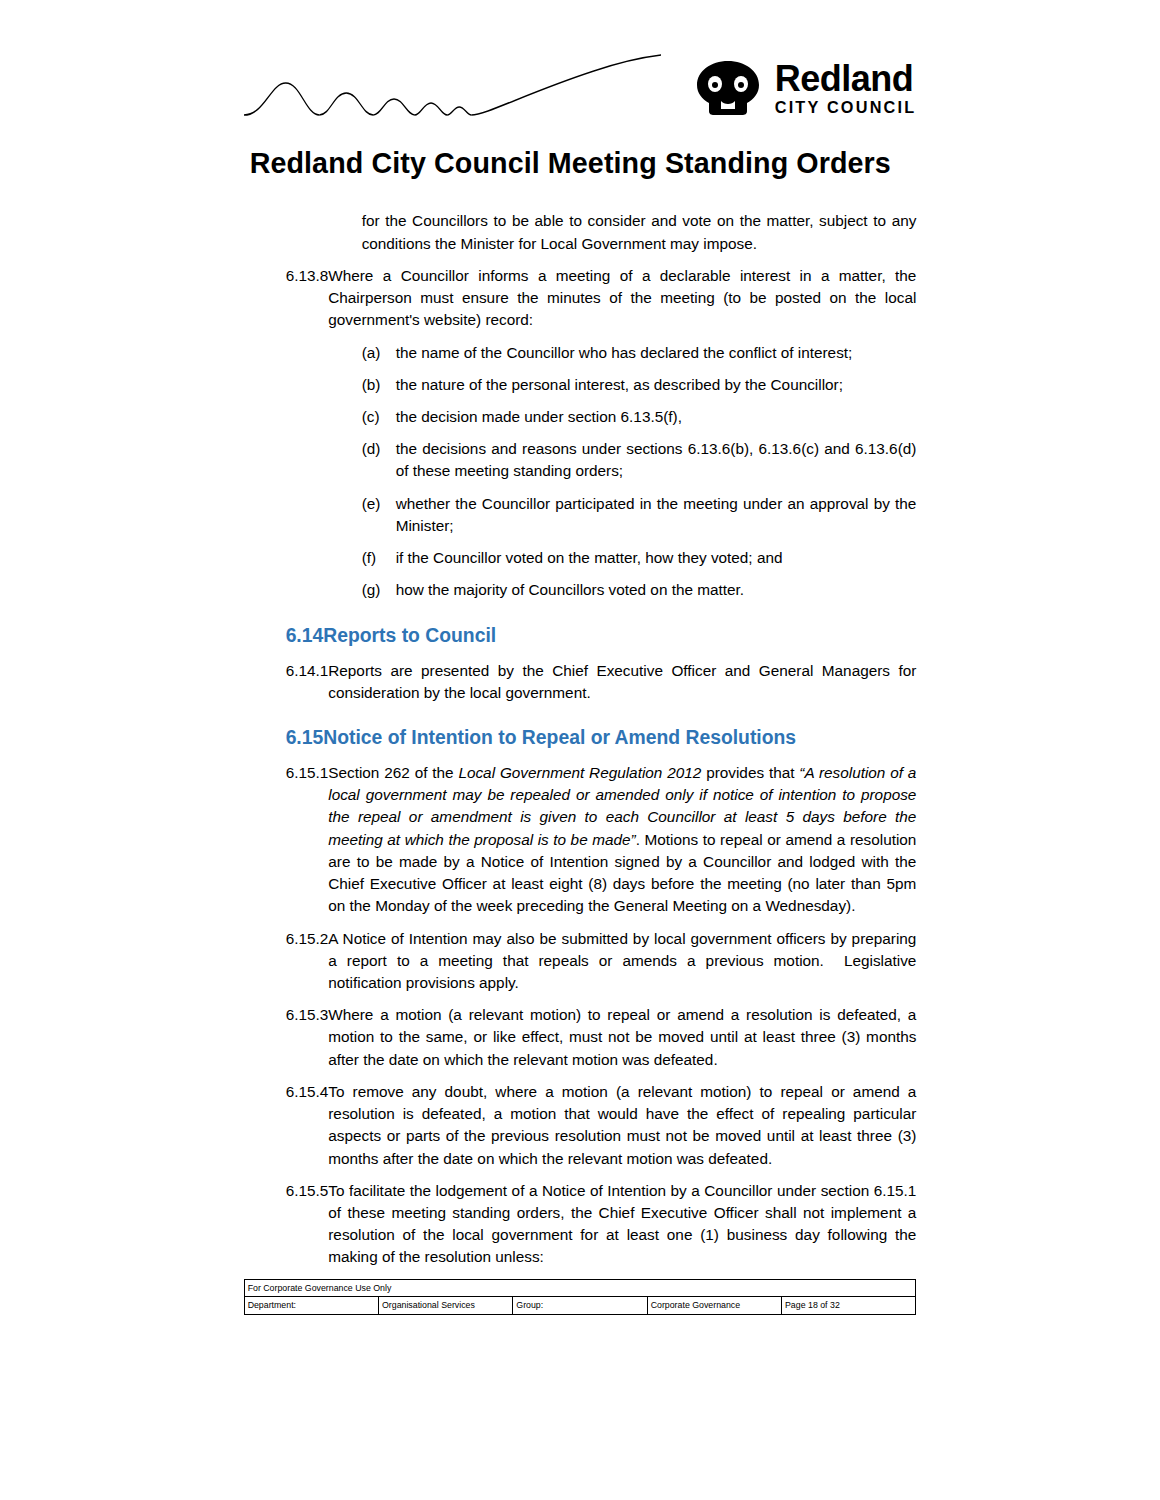Redland CITY COUNCIL
Redland City Council Meeting Standing Orders
for the Councillors to be able to consider and vote on the matter, subject to any conditions the Minister for Local Government may impose.
6.13.8
Where a Councillor informs a meeting of a declarable interest in a matter, the Chairperson must ensure the minutes of the meeting (to be posted on the local government's website) record:
(a)
the name of the Councillor who has declared the conflict of interest;
(b)
the nature of the personal interest, as described by the Councillor;
(c)
the decision made under section 6.13.5(f),
(d)
the decisions and reasons under sections 6.13.6(b), 6.13.6(c) and 6.13.6(d) of these meeting standing orders;
(e)
whether the Councillor participated in the meeting under an approval by the Minister;
(f)
if the Councillor voted on the matter, how they voted; and
(g)
how the majority of Councillors voted on the matter.
6.14 Reports to Council
6.14.1
Reports are presented by the Chief Executive Officer and General Managers for consideration by the local government.
6.15 Notice of Intention to Repeal or Amend Resolutions
6.15.1
Section 262 of the Local Government Regulation 2012 provides that “A resolution of a local government may be repealed or amended only if notice of intention to propose the repeal or amendment is given to each Councillor at least 5 days before the meeting at which the proposal is to be made”. Motions to repeal or amend a resolution are to be made by a Notice of Intention signed by a Councillor and lodged with the Chief Executive Officer at least eight (8) days before the meeting (no later than 5pm on the Monday of the week preceding the General Meeting on a Wednesday).
6.15.2
A Notice of Intention may also be submitted by local government officers by preparing a report to a meeting that repeals or amends a previous motion. Legislative notification provisions apply.
6.15.3
Where a motion (a relevant motion) to repeal or amend a resolution is defeated, a motion to the same, or like effect, must not be moved until at least three (3) months after the date on which the relevant motion was defeated.
6.15.4
To remove any doubt, where a motion (a relevant motion) to repeal or amend a resolution is defeated, a motion that would have the effect of repealing particular aspects or parts of the previous resolution must not be moved until at least three (3) months after the date on which the relevant motion was defeated.
6.15.5
To facilitate the lodgement of a Notice of Intention by a Councillor under section 6.15.1 of these meeting standing orders, the Chief Executive Officer shall not implement a resolution of the local government for at least one (1) business day following the making of the resolution unless:
| For Corporate Governance Use Only |
| Department: | Organisational Services | Group: | Corporate Governance | Page 18 of 32 |